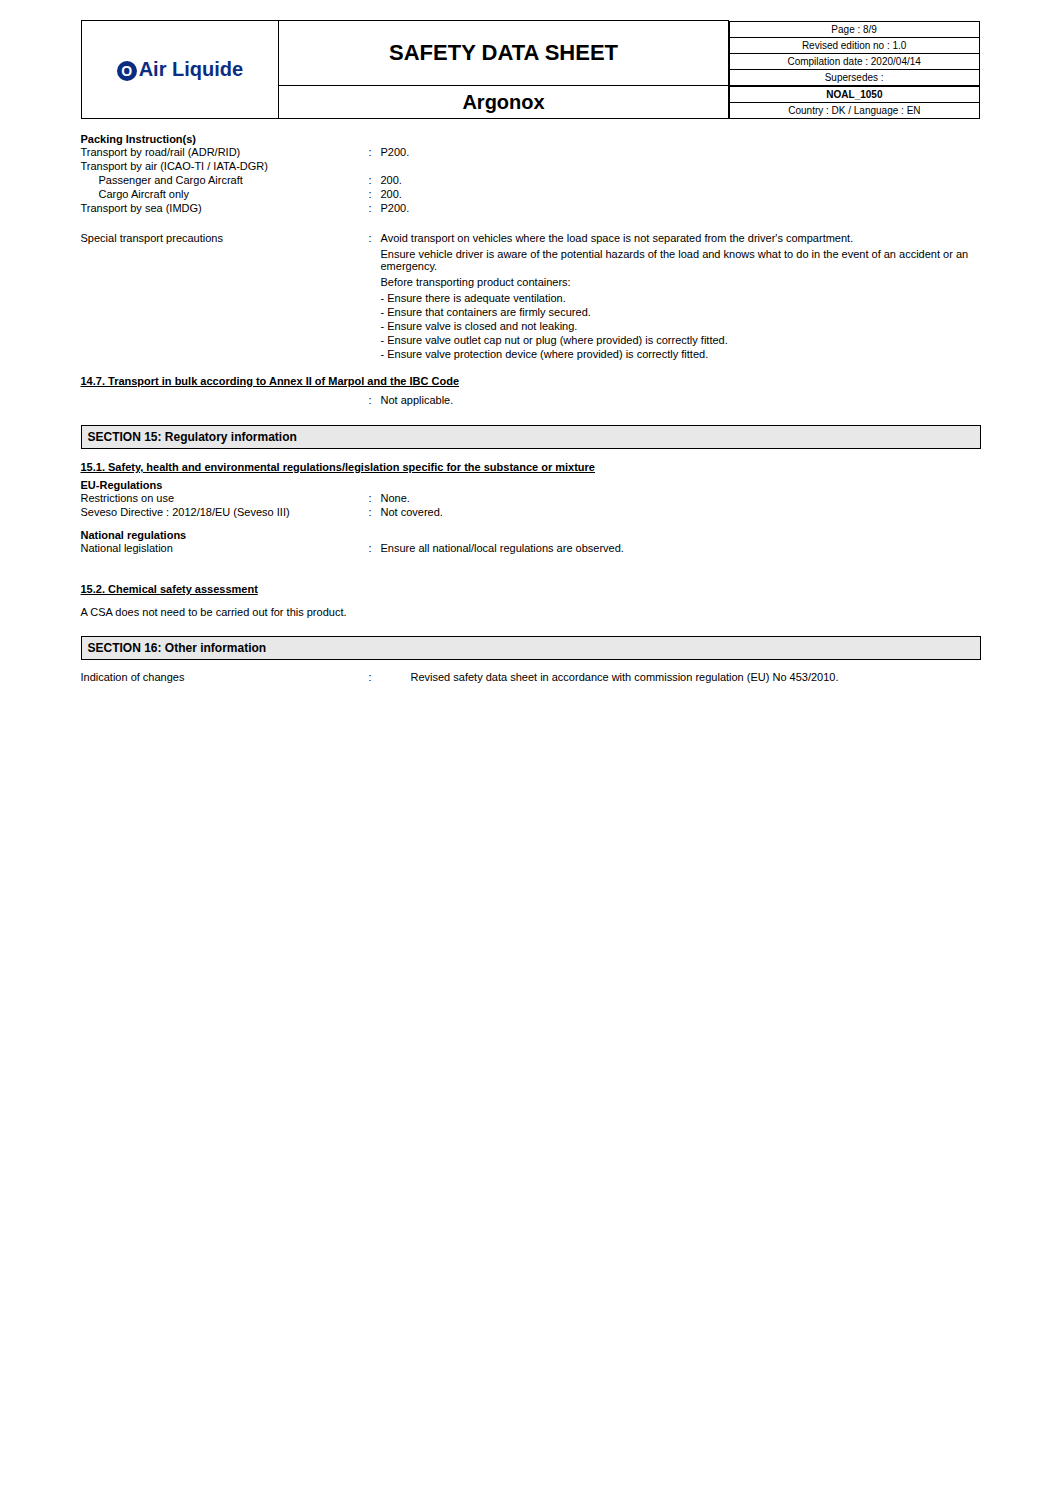| O Air Liquide | SAFETY DATA SHEET | / Page : 8/9 / / Revised edition no : 1.0 / / Compilation date : 2020/04/14 / / Supersedes : / |
| Argonox | / NOAL_1050 / / Country : DK / Language : EN / |
Packing Instruction(s)
| Transport by road/rail (ADR/RID) | : | P200. |
| Transport by air (ICAO-TI / IATA-DGR) | | |
| Passenger and Cargo Aircraft | : | 200. |
| Cargo Aircraft only | : | 200. |
| Transport by sea (IMDG) | : | P200. |
| Special transport precautions | : | Avoid transport on vehicles where the load space is not separated from the driver's compartment. Ensure vehicle driver is aware of the potential hazards of the load and knows what to do in the event of an accident or an emergency. Before transporting product containers: - Ensure there is adequate ventilation. - Ensure that containers are firmly secured. - Ensure valve is closed and not leaking. - Ensure valve outlet cap nut or plug (where provided) is correctly fitted. - Ensure valve protection device (where provided) is correctly fitted. |
14.7. Transport in bulk according to Annex II of Marpol and the IBC Code
| | : | Not applicable. |
SECTION 15: Regulatory information
15.1. Safety, health and environmental regulations/legislation specific for the substance or mixture
EU-Regulations
| Restrictions on use | : | None. |
| Seveso Directive : 2012/18/EU (Seveso III) | : | Not covered. |
National regulations
| National legislation | : | Ensure all national/local regulations are observed. |
15.2. Chemical safety assessment
A CSA does not need to be carried out for this product.
SECTION 16: Other information
| Indication of changes | : | Revised safety data sheet in accordance with commission regulation (EU) No 453/2010. |